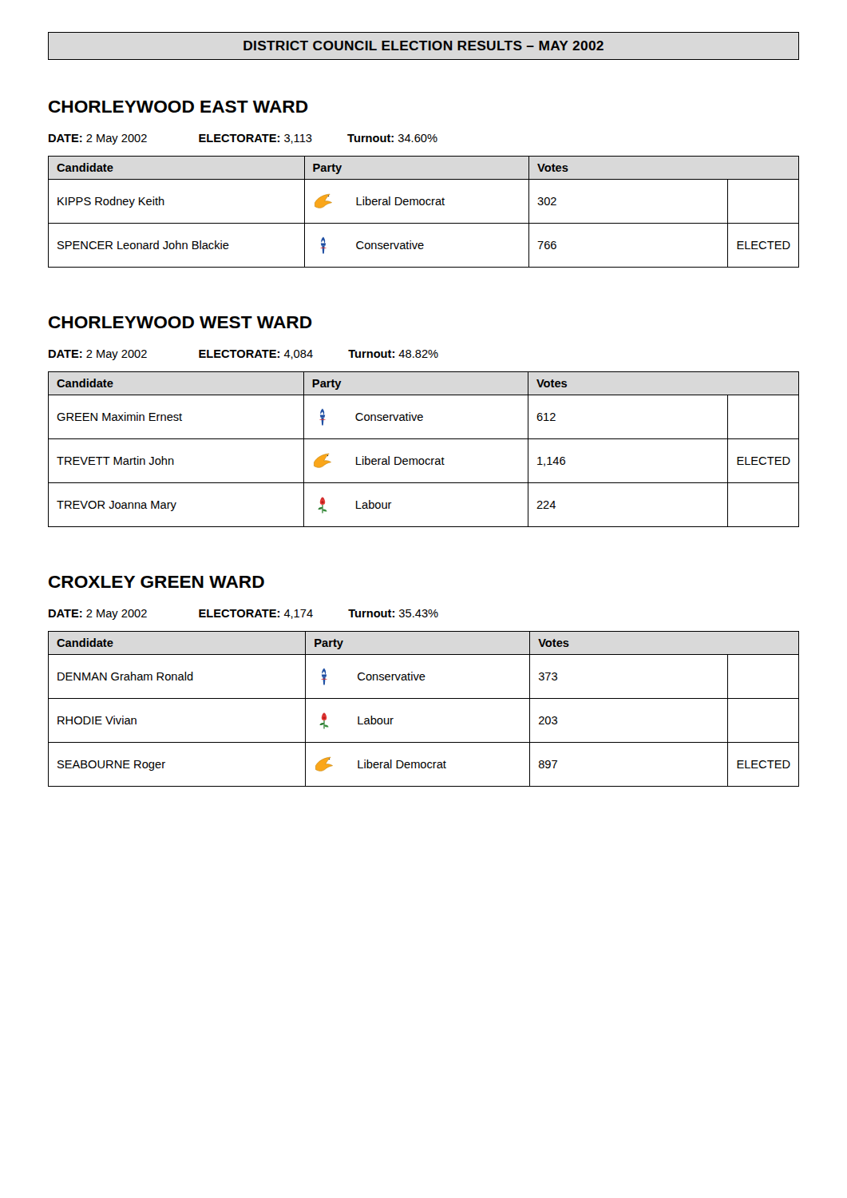DISTRICT COUNCIL ELECTION RESULTS – MAY 2002
CHORLEYWOOD EAST WARD
DATE: 2 May 2002 ELECTORATE: 3,113 Turnout: 34.60%
| Candidate | Party | Votes |
| --- | --- | --- |
| KIPPS Rodney Keith | Liberal Democrat | 302 | |
| SPENCER Leonard John Blackie | Conservative | 766 | ELECTED |
CHORLEYWOOD WEST WARD
DATE: 2 May 2002 ELECTORATE: 4,084 Turnout: 48.82%
| Candidate | Party | Votes |
| --- | --- | --- |
| GREEN Maximin Ernest | Conservative | 612 | |
| TREVETT Martin John | Liberal Democrat | 1,146 | ELECTED |
| TREVOR Joanna Mary | Labour | 224 | |
CROXLEY GREEN WARD
DATE: 2 May 2002 ELECTORATE: 4,174 Turnout: 35.43%
| Candidate | Party | Votes |
| --- | --- | --- |
| DENMAN Graham Ronald | Conservative | 373 | |
| RHODIE Vivian | Labour | 203 | |
| SEABOURNE Roger | Liberal Democrat | 897 | ELECTED |